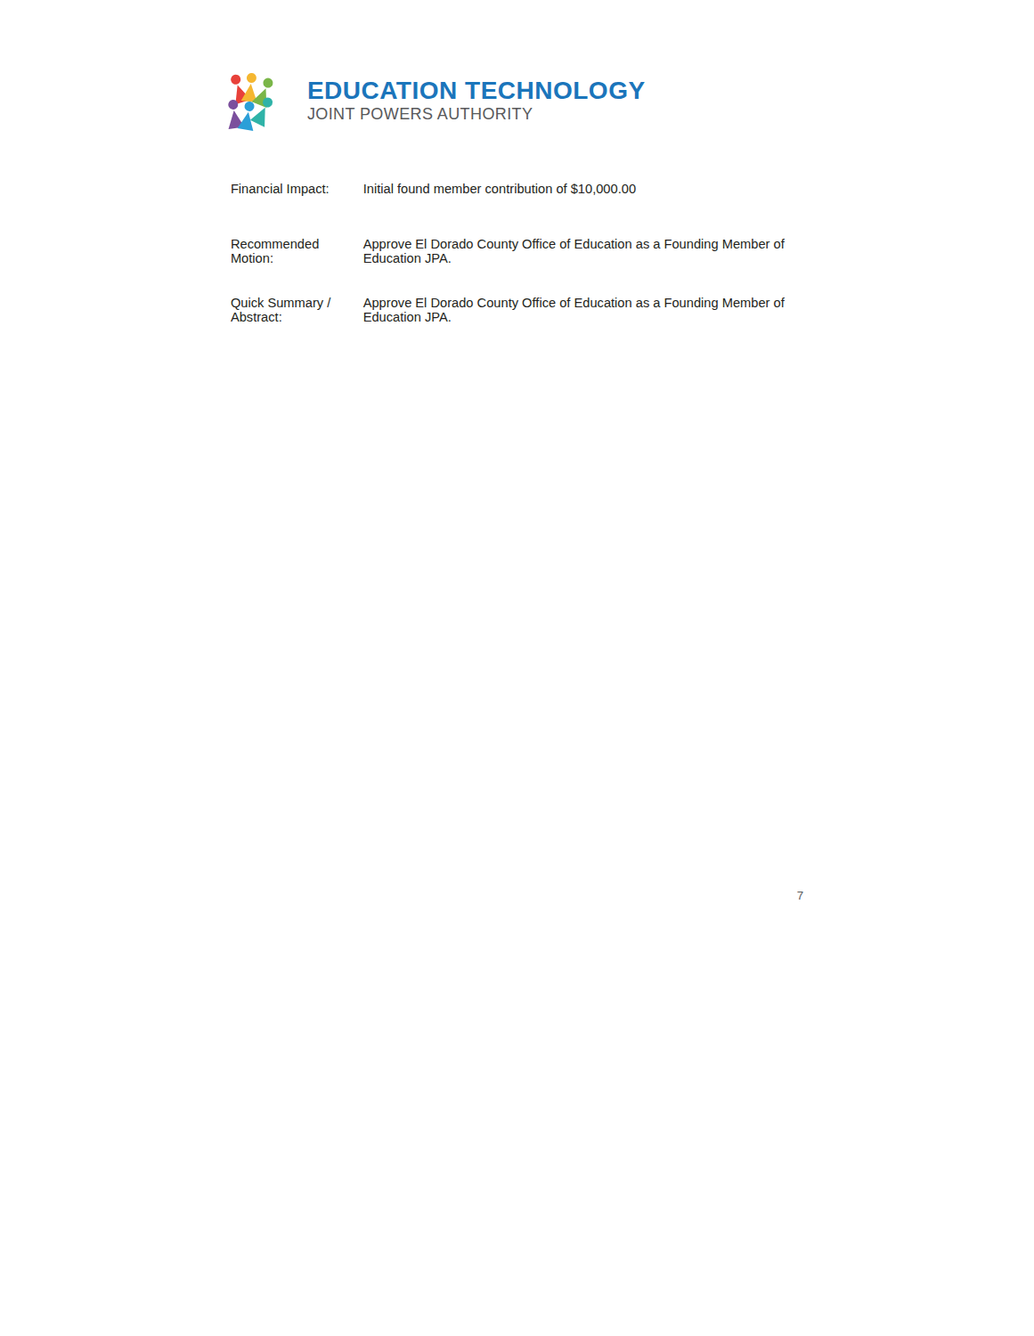EDUCATION TECHNOLOGY
JOINT POWERS AUTHORITY
Financial Impact:
Initial found member contribution of $10,000.00
Recommended Motion:
Approve El Dorado County Office of Education as a Founding Member of Education JPA.
Quick Summary / Abstract:
Approve El Dorado County Office of Education as a Founding Member of Education JPA.
7